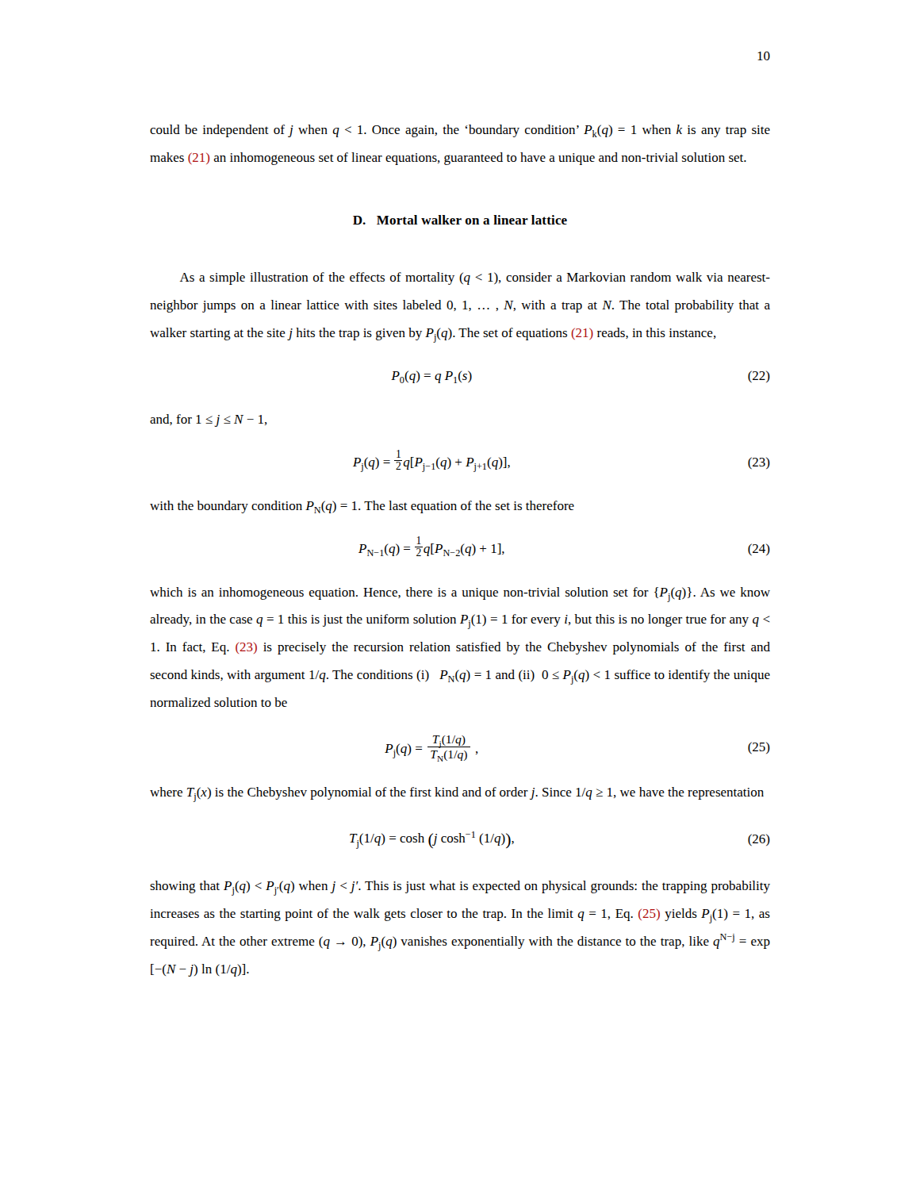10
could be independent of j when q < 1. Once again, the ‘boundary condition’ Pk(q) = 1 when k is any trap site makes (21) an inhomogeneous set of linear equations, guaranteed to have a unique and non-trivial solution set.
D. Mortal walker on a linear lattice
As a simple illustration of the effects of mortality (q < 1), consider a Markovian random walk via nearest-neighbor jumps on a linear lattice with sites labeled 0, 1, … , N, with a trap at N. The total probability that a walker starting at the site j hits the trap is given by Pj(q). The set of equations (21) reads, in this instance,
P0(q) = q P1(s)
(22)
and, for 1 ≤ j ≤ N − 1,
Pj(q) = 12 q[Pj−1(q) + Pj+1(q)],
(23)
with the boundary condition PN(q) = 1. The last equation of the set is therefore
PN−1(q) = 12 q[PN−2(q) + 1],
(24)
which is an inhomogeneous equation. Hence, there is a unique non-trivial solution set for {Pj(q)}. As we know already, in the case q = 1 this is just the uniform solution Pj(1) = 1 for every i, but this is no longer true for any q < 1. In fact, Eq. (23) is precisely the recursion relation satisfied by the Chebyshev polynomials of the first and second kinds, with argument 1/q. The conditions (i) PN(q) = 1 and (ii) 0 ≤ Pj(q) < 1 suffice to identify the unique normalized solution to be
Pj(q) = Tj(1/q) TN(1/q) ,
(25)
where Tj(x) is the Chebyshev polynomial of the first kind and of order j. Since 1/q ≥ 1, we have the representation
Tj(1/q) = cosh (j cosh−1 (1/q)),
(26)
showing that Pj(q) < Pj′(q) when j < j′. This is just what is expected on physical grounds: the trapping probability increases as the starting point of the walk gets closer to the trap. In the limit q = 1, Eq. (25) yields Pj(1) = 1, as required. At the other extreme (q → 0), Pj(q) vanishes exponentially with the distance to the trap, like qN−j = exp [−(N − j) ln (1/q)].